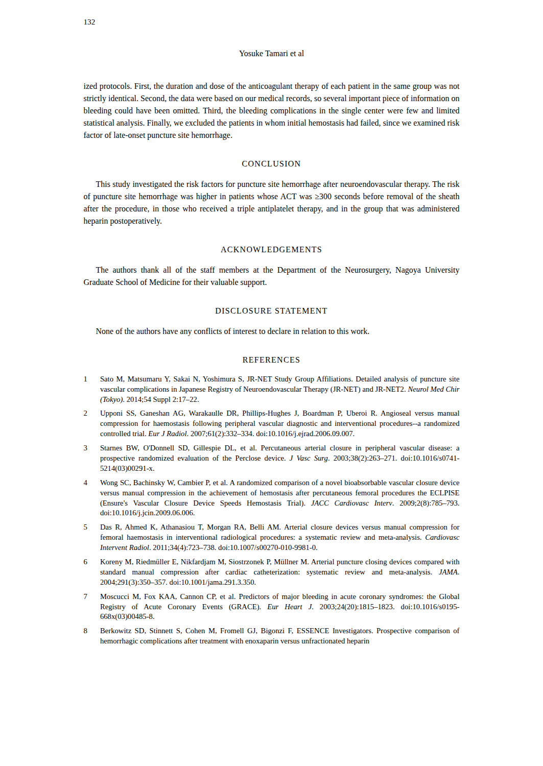132
Yosuke Tamari et al
ized protocols. First, the duration and dose of the anticoagulant therapy of each patient in the same group was not strictly identical. Second, the data were based on our medical records, so several important piece of information on bleeding could have been omitted. Third, the bleeding complications in the single center were few and limited statistical analysis. Finally, we excluded the patients in whom initial hemostasis had failed, since we examined risk factor of late-onset puncture site hemorrhage.
CONCLUSION
This study investigated the risk factors for puncture site hemorrhage after neuroendovascular therapy. The risk of puncture site hemorrhage was higher in patients whose ACT was ≥300 seconds before removal of the sheath after the procedure, in those who received a triple antiplatelet therapy, and in the group that was administered heparin postoperatively.
ACKNOWLEDGEMENTS
The authors thank all of the staff members at the Department of the Neurosurgery, Nagoya University Graduate School of Medicine for their valuable support.
DISCLOSURE STATEMENT
None of the authors have any conflicts of interest to declare in relation to this work.
REFERENCES
Sato M, Matsumaru Y, Sakai N, Yoshimura S, JR-NET Study Group Affiliations. Detailed analysis of puncture site vascular complications in Japanese Registry of Neuroendovascular Therapy (JR-NET) and JR-NET2. Neurol Med Chir (Tokyo). 2014;54 Suppl 2:17–22.
Upponi SS, Ganeshan AG, Warakaulle DR, Phillips-Hughes J, Boardman P, Uberoi R. Angioseal versus manual compression for haemostasis following peripheral vascular diagnostic and interventional procedures--a randomized controlled trial. Eur J Radiol. 2007;61(2):332–334. doi:10.1016/j.ejrad.2006.09.007.
Starnes BW, O'Donnell SD, Gillespie DL, et al. Percutaneous arterial closure in peripheral vascular disease: a prospective randomized evaluation of the Perclose device. J Vasc Surg. 2003;38(2):263–271. doi:10.1016/s0741-5214(03)00291-x.
Wong SC, Bachinsky W, Cambier P, et al. A randomized comparison of a novel bioabsorbable vascular closure device versus manual compression in the achievement of hemostasis after percutaneous femoral procedures the ECLPISE (Ensure's Vascular Closure Device Speeds Hemostasis Trial). JACC Cardiovasc Interv. 2009;2(8):785–793. doi:10.1016/j.jcin.2009.06.006.
Das R, Ahmed K, Athanasiou T, Morgan RA, Belli AM. Arterial closure devices versus manual compression for femoral haemostasis in interventional radiological procedures: a systematic review and meta-analysis. Cardiovasc Intervent Radiol. 2011;34(4):723–738. doi:10.1007/s00270-010-9981-0.
Koreny M, Riedmüller E, Nikfardjam M, Siostrzonek P, Müllner M. Arterial puncture closing devices compared with standard manual compression after cardiac catheterization: systematic review and meta-analysis. JAMA. 2004;291(3):350–357. doi:10.1001/jama.291.3.350.
Moscucci M, Fox KAA, Cannon CP, et al. Predictors of major bleeding in acute coronary syndromes: the Global Registry of Acute Coronary Events (GRACE). Eur Heart J. 2003;24(20):1815–1823. doi:10.1016/s0195-668x(03)00485-8.
Berkowitz SD, Stinnett S, Cohen M, Fromell GJ, Bigonzi F, ESSENCE Investigators. Prospective comparison of hemorrhagic complications after treatment with enoxaparin versus unfractionated heparin